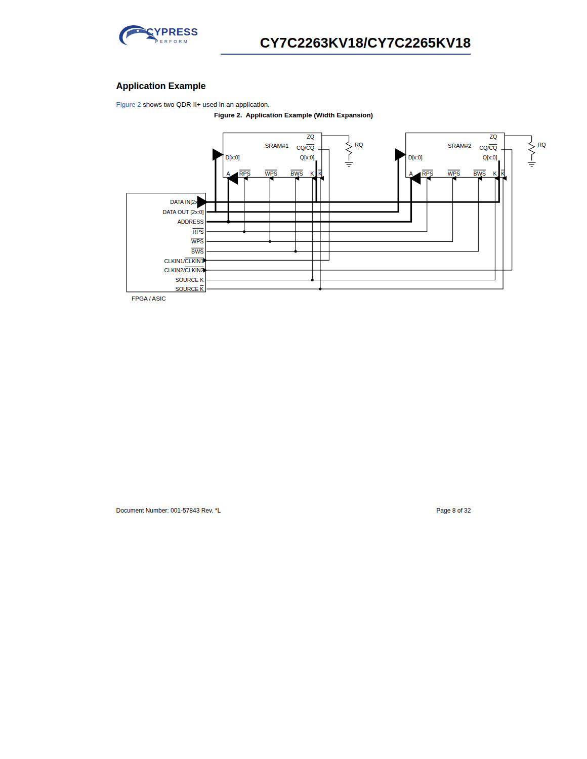CYPRESS PERFORM
CY7C2263KV18/CY7C2265KV18
Application Example
Figure 2 shows two QDR II+ used in an application.
Figure 2. Application Example (Width Expansion)
SRAM#1 ZQ CQ/CQ Q[x:0] D[x:0] A RPS WPS BWS K K RQ SRAM#2 ZQ CQ/CQ Q[x:0] D[x:0] A RPS WPS BWS K K RQ FPGA / ASIC DATA IN[2x:0] DATA OUT [2x:0] ADDRESS RPS WPS BWS CLKIN1/CLKIN1 CLKIN2/CLKIN2 SOURCE K SOURCE K
Document Number: 001-57843 Rev. *L
Page 8 of 32